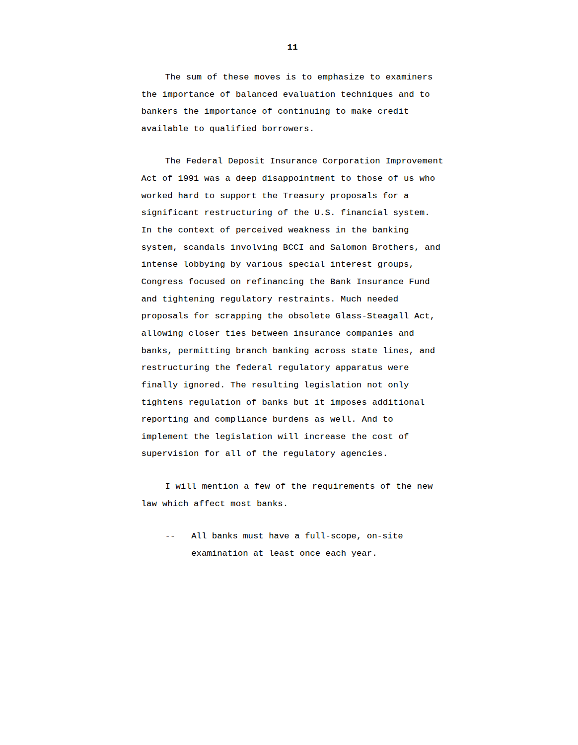11
The sum of these moves is to emphasize to examiners the importance of balanced evaluation techniques and to bankers the importance of continuing to make credit available to qualified borrowers.
The Federal Deposit Insurance Corporation Improvement Act of 1991 was a deep disappointment to those of us who worked hard to support the Treasury proposals for a significant restructuring of the U.S. financial system. In the context of perceived weakness in the banking system, scandals involving BCCI and Salomon Brothers, and intense lobbying by various special interest groups, Congress focused on refinancing the Bank Insurance Fund and tightening regulatory restraints. Much needed proposals for scrapping the obsolete Glass-Steagall Act, allowing closer ties between insurance companies and banks, permitting branch banking across state lines, and restructuring the federal regulatory apparatus were finally ignored. The resulting legislation not only tightens regulation of banks but it imposes additional reporting and compliance burdens as well. And to implement the legislation will increase the cost of supervision for all of the regulatory agencies.
I will mention a few of the requirements of the new law which affect most banks.
-- All banks must have a full-scope, on-site examination at least once each year.